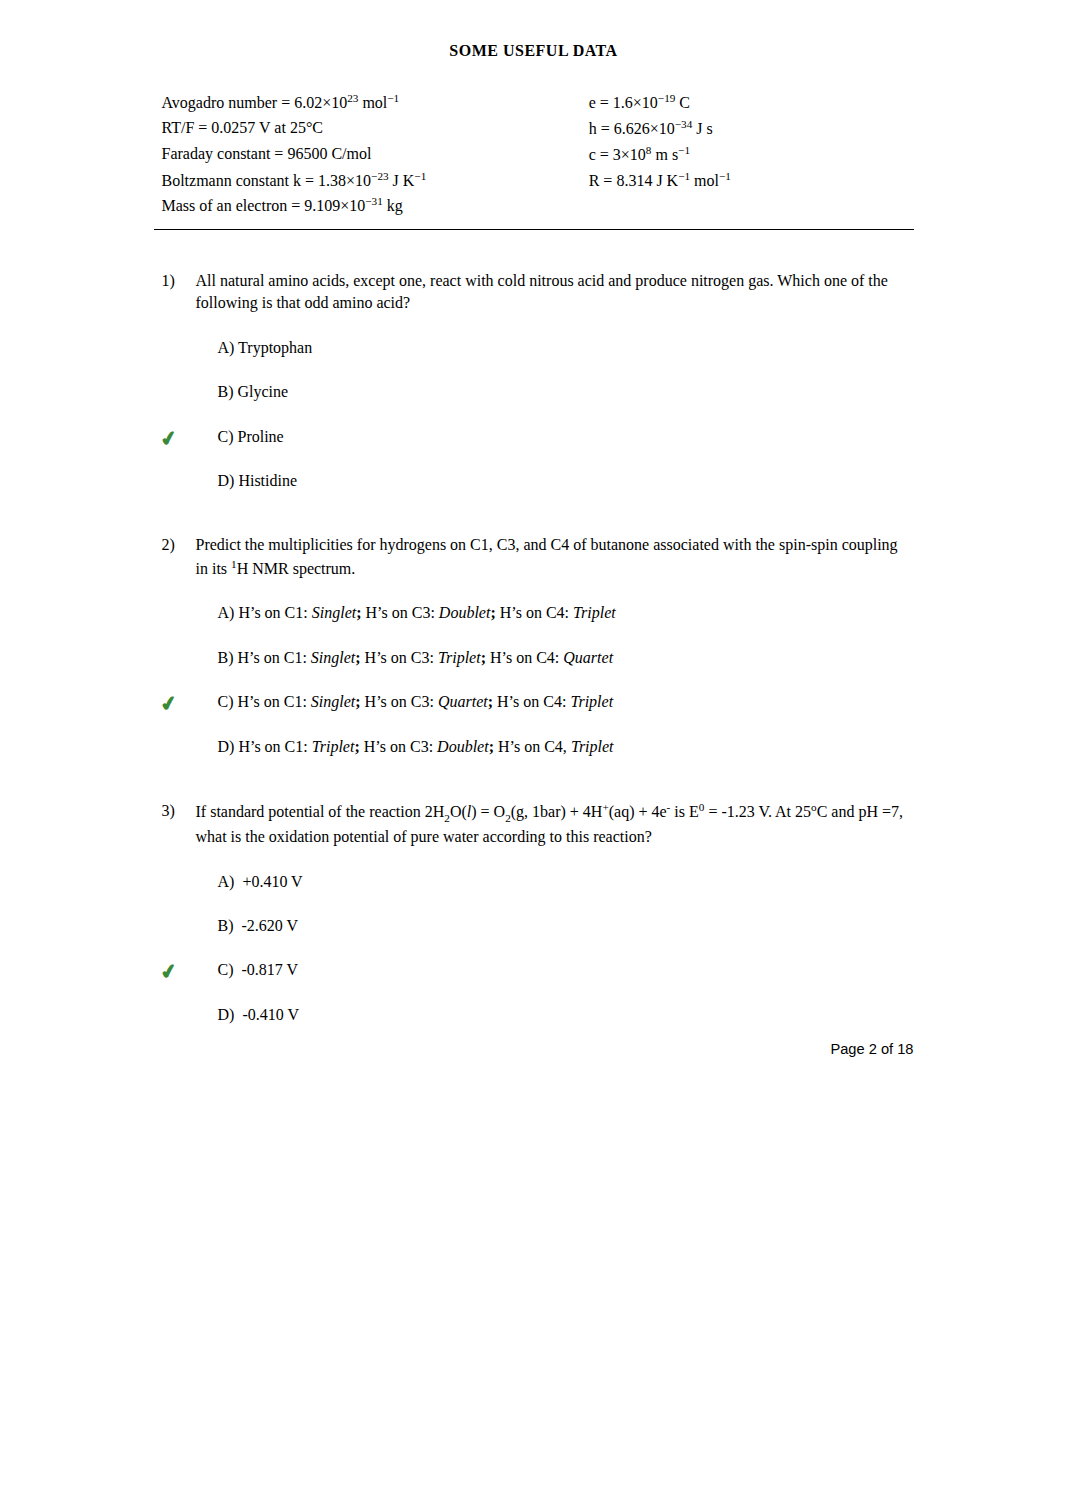SOME USEFUL DATA
| Avogadro number = 6.02×10 23 mol −1 | e = 1.6×10 −19 C |
| RT/F = 0.0257 V at 25°C | h = 6.626×10 −34 J s |
| Faraday constant = 96500 C/mol | c = 3×10 8 m s −1 |
| Boltzmann constant k = 1.38×10 −23 J K −1 | R = 8.314 J K −1 mol −1 |
| Mass of an electron = 9.109×10 −31 kg | |
All natural amino acids, except one, react with cold nitrous acid and produce nitrogen gas. Which one of the following is that odd amino acid?
A) Tryptophan
B) Glycine
✔C) Proline
D) Histidine
Predict the multiplicities for hydrogens on C1, C3, and C4 of butanone associated with the spin-spin coupling in its 1H NMR spectrum.
A) H’s on C1: Singlet; H’s on C3: Doublet; H’s on C4: Triplet
B) H’s on C1: Singlet; H’s on C3: Triplet; H’s on C4: Quartet
✔C) H’s on C1: Singlet; H’s on C3: Quartet; H’s on C4: Triplet
D) H’s on C1: Triplet; H’s on C3: Doublet; H’s on C4, Triplet
If standard potential of the reaction 2H2O(l) = O2(g, 1bar) + 4H+(aq) + 4e- is E0 = -1.23 V. At 25oC and pH =7, what is the oxidation potential of pure water according to this reaction?
A) +0.410 V
B) -2.620 V
✔C) -0.817 V
D) -0.410 V
Page 2 of 18